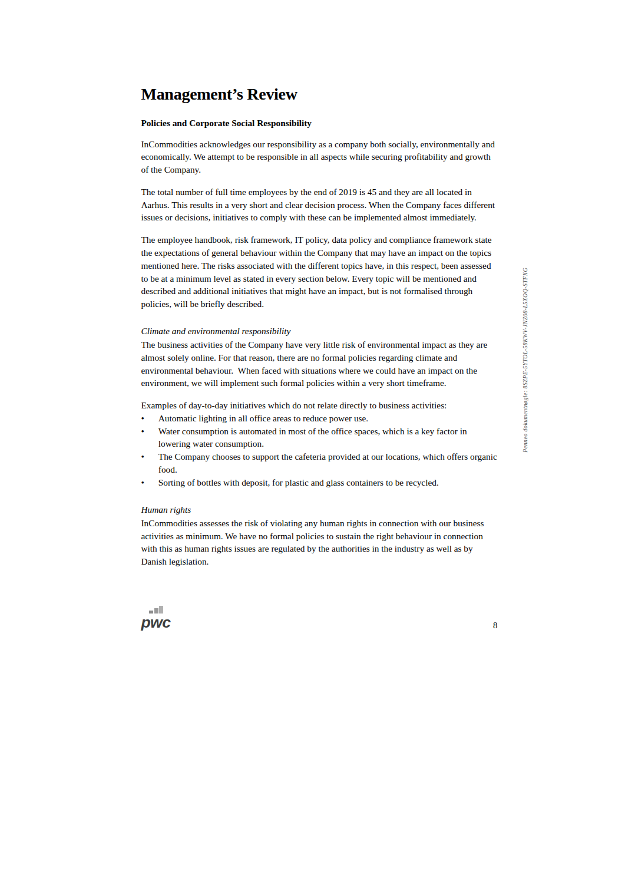Management’s Review
Policies and Corporate Social Responsibility
InCommodities acknowledges our responsibility as a company both socially, environmentally and economically. We attempt to be responsible in all aspects while securing profitability and growth of the Company.
The total number of full time employees by the end of 2019 is 45 and they are all located in Aarhus. This results in a very short and clear decision process. When the Company faces different issues or decisions, initiatives to comply with these can be implemented almost immediately.
The employee handbook, risk framework, IT policy, data policy and compliance framework state the expectations of general behaviour within the Company that may have an impact on the topics mentioned here. The risks associated with the different topics have, in this respect, been assessed to be at a minimum level as stated in every section below. Every topic will be mentioned and described and additional initiatives that might have an impact, but is not formalised through policies, will be briefly described.
Climate and environmental responsibility
The business activities of the Company have very little risk of environmental impact as they are almost solely online. For that reason, there are no formal policies regarding climate and environmental behaviour. When faced with situations where we could have an impact on the environment, we will implement such formal policies within a very short timeframe.
Examples of day-to-day initiatives which do not relate directly to business activities:
Automatic lighting in all office areas to reduce power use.
Water consumption is automated in most of the office spaces, which is a key factor in lowering water consumption.
The Company chooses to support the cafeteria provided at our locations, which offers organic food.
Sorting of bottles with deposit, for plastic and glass containers to be recycled.
Human rights
InCommodities assesses the risk of violating any human rights in connection with our business activities as minimum. We have no formal policies to sustain the right behaviour in connection with this as human rights issues are regulated by the authorities in the industry as well as by Danish legislation.
Penneo dokumentnøgle: 8SZPE-5YTOL-58KWV-JNZ08-L5XOQ-STFXG
pwc
8